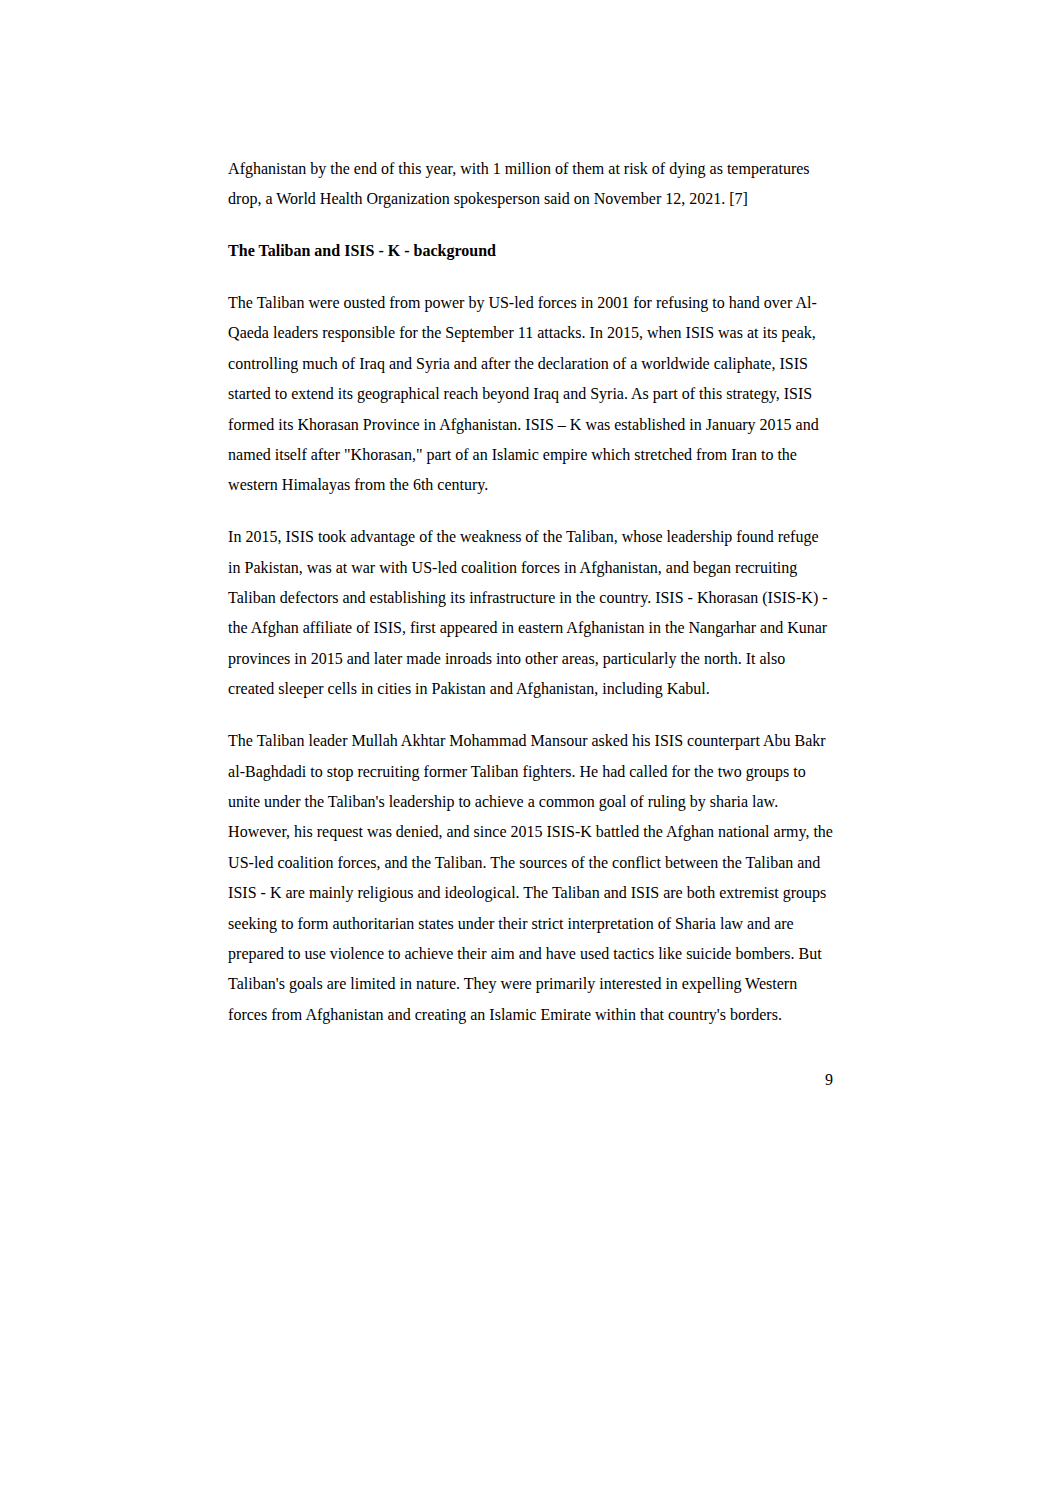Afghanistan by the end of this year, with 1 million of them at risk of dying as temperatures drop, a World Health Organization spokesperson said on November 12, 2021. [7]
The Taliban and ISIS - K - background
The Taliban were ousted from power by US-led forces in 2001 for refusing to hand over Al-Qaeda leaders responsible for the September 11 attacks. In 2015, when ISIS was at its peak, controlling much of Iraq and Syria and after the declaration of a worldwide caliphate, ISIS started to extend its geographical reach beyond Iraq and Syria. As part of this strategy, ISIS formed its Khorasan Province in Afghanistan. ISIS – K was established in January 2015 and named itself after "Khorasan," part of an Islamic empire which stretched from Iran to the western Himalayas from the 6th century.
In 2015, ISIS took advantage of the weakness of the Taliban, whose leadership found refuge in Pakistan, was at war with US-led coalition forces in Afghanistan, and began recruiting Taliban defectors and establishing its infrastructure in the country. ISIS - Khorasan (ISIS-K) - the Afghan affiliate of ISIS, first appeared in eastern Afghanistan in the Nangarhar and Kunar provinces in 2015 and later made inroads into other areas, particularly the north. It also created sleeper cells in cities in Pakistan and Afghanistan, including Kabul.
The Taliban leader Mullah Akhtar Mohammad Mansour asked his ISIS counterpart Abu Bakr al-Baghdadi to stop recruiting former Taliban fighters. He had called for the two groups to unite under the Taliban's leadership to achieve a common goal of ruling by sharia law. However, his request was denied, and since 2015 ISIS-K battled the Afghan national army, the US-led coalition forces, and the Taliban. The sources of the conflict between the Taliban and ISIS - K are mainly religious and ideological. The Taliban and ISIS are both extremist groups seeking to form authoritarian states under their strict interpretation of Sharia law and are prepared to use violence to achieve their aim and have used tactics like suicide bombers. But Taliban's goals are limited in nature. They were primarily interested in expelling Western forces from Afghanistan and creating an Islamic Emirate within that country's borders.
9